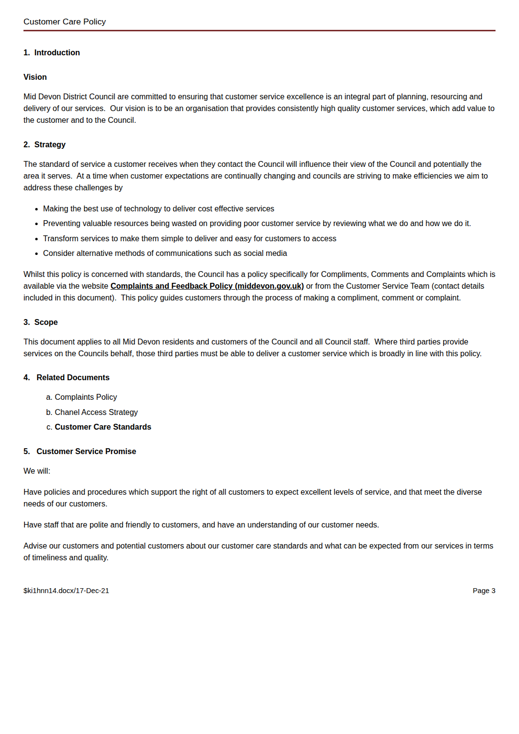Customer Care Policy
1. Introduction
Vision
Mid Devon District Council are committed to ensuring that customer service excellence is an integral part of planning, resourcing and delivery of our services. Our vision is to be an organisation that provides consistently high quality customer services, which add value to the customer and to the Council.
2. Strategy
The standard of service a customer receives when they contact the Council will influence their view of the Council and potentially the area it serves. At a time when customer expectations are continually changing and councils are striving to make efficiencies we aim to address these challenges by
Making the best use of technology to deliver cost effective services
Preventing valuable resources being wasted on providing poor customer service by reviewing what we do and how we do it.
Transform services to make them simple to deliver and easy for customers to access
Consider alternative methods of communications such as social media
Whilst this policy is concerned with standards, the Council has a policy specifically for Compliments, Comments and Complaints which is available via the website Complaints and Feedback Policy (middevon.gov.uk) or from the Customer Service Team (contact details included in this document). This policy guides customers through the process of making a compliment, comment or complaint.
3. Scope
This document applies to all Mid Devon residents and customers of the Council and all Council staff. Where third parties provide services on the Councils behalf, those third parties must be able to deliver a customer service which is broadly in line with this policy.
4. Related Documents
Complaints Policy
Chanel Access Strategy
Customer Care Standards
5. Customer Service Promise
We will:
Have policies and procedures which support the right of all customers to expect excellent levels of service, and that meet the diverse needs of our customers.
Have staff that are polite and friendly to customers, and have an understanding of our customer needs.
Advise our customers and potential customers about our customer care standards and what can be expected from our services in terms of timeliness and quality.
$ki1hnn14.docx/17-Dec-21 Page 3